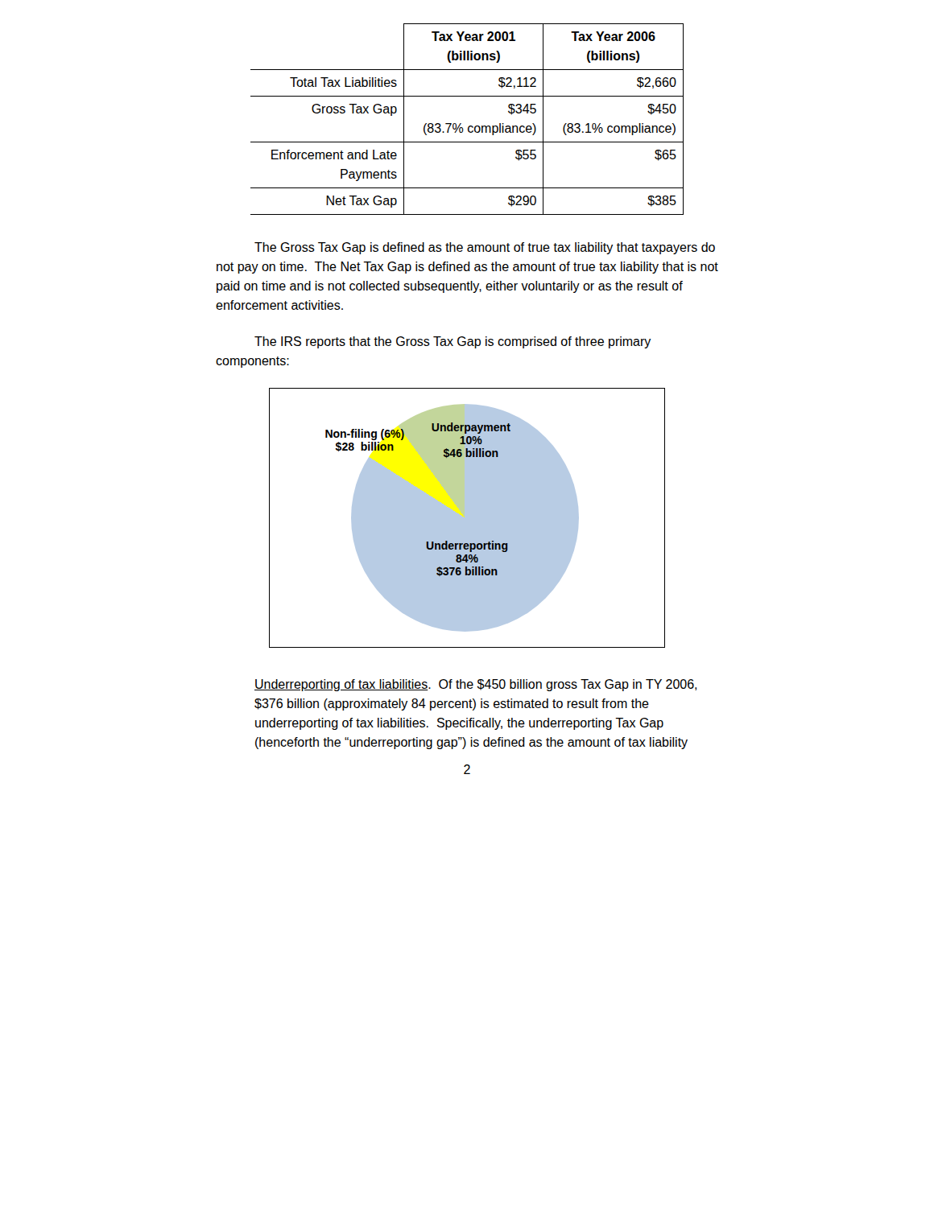| | Tax Year 2001 (billions) | Tax Year 2006 (billions) |
| --- | --- | --- |
| Total Tax Liabilities | $2,112 | $2,660 |
| Gross Tax Gap | $345 (83.7% compliance) | $450 (83.1% compliance) |
| Enforcement and Late Payments | $55 | $65 |
| Net Tax Gap | $290 | $385 |
The Gross Tax Gap is defined as the amount of true tax liability that taxpayers do not pay on time. The Net Tax Gap is defined as the amount of true tax liability that is not paid on time and is not collected subsequently, either voluntarily or as the result of enforcement activities.
The IRS reports that the Gross Tax Gap is comprised of three primary components:
Underpayment
10%
$46 billion
Non-filing (6%)
$28 billion
Underreporting
84%
$376 billion
Underreporting of tax liabilities. Of the $450 billion gross Tax Gap in TY 2006, $376 billion (approximately 84 percent) is estimated to result from the underreporting of tax liabilities. Specifically, the underreporting Tax Gap (henceforth the “underreporting gap”) is defined as the amount of tax liability
2